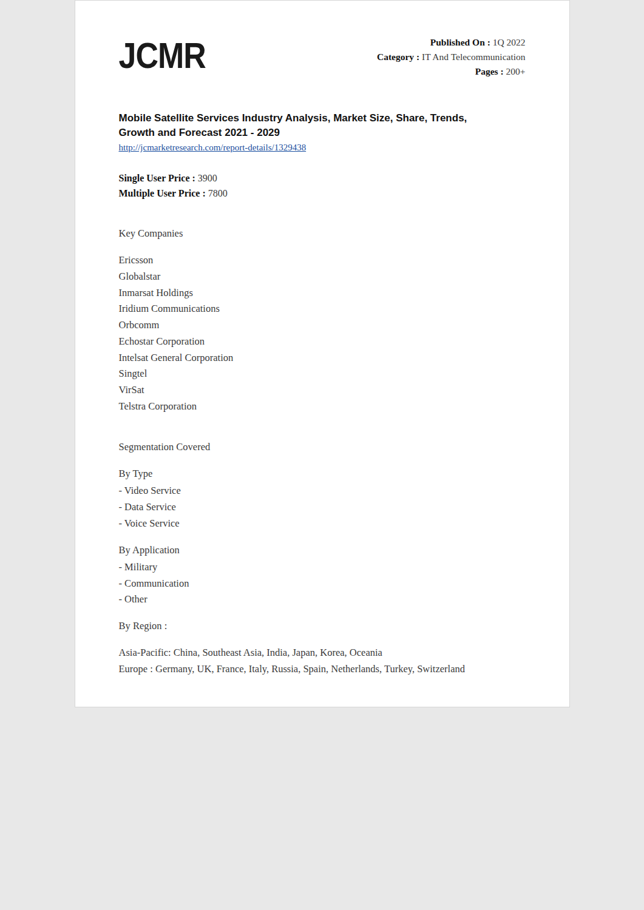JCMR
Published On : 1Q 2022
Category : IT And Telecommunication
Pages : 200+
Mobile Satellite Services Industry Analysis, Market Size, Share, Trends, Growth and Forecast 2021 - 2029
http://jcmarketresearch.com/report-details/1329438
Single User Price : 3900
Multiple User Price : 7800
Key Companies
Ericsson
Globalstar
Inmarsat Holdings
Iridium Communications
Orbcomm
Echostar Corporation
Intelsat General Corporation
Singtel
VirSat
Telstra Corporation
Segmentation Covered
By Type
- Video Service
- Data Service
- Voice Service
By Application
- Military
- Communication
- Other
By Region :
Asia-Pacific: China, Southeast Asia, India, Japan, Korea, Oceania
Europe : Germany, UK, France, Italy, Russia, Spain, Netherlands, Turkey, Switzerland